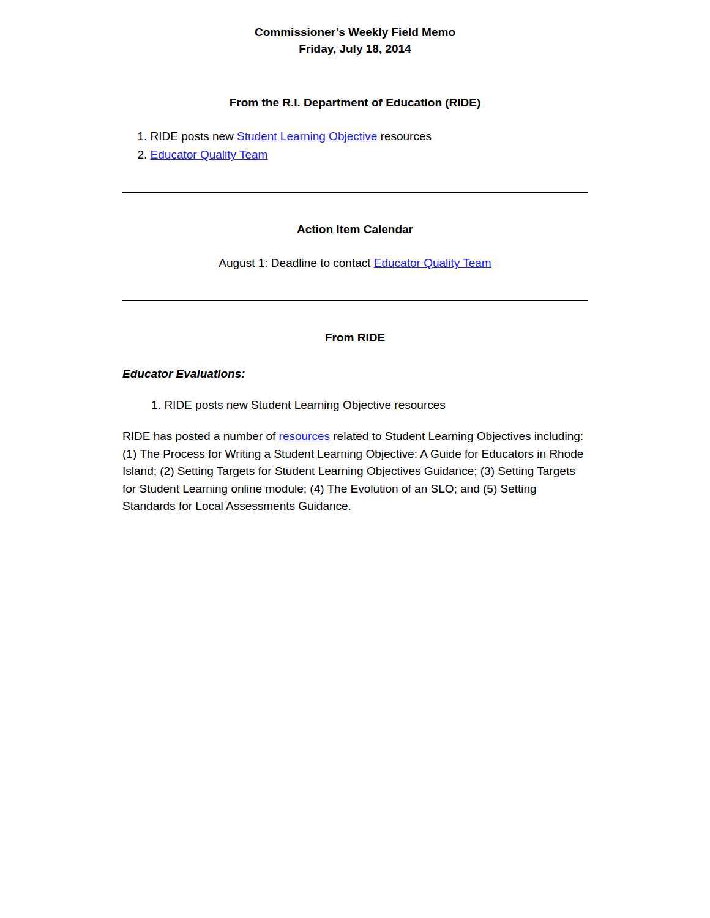Commissioner’s Weekly Field Memo
Friday, July 18, 2014
From the R.I. Department of Education (RIDE)
RIDE posts new Student Learning Objective resources
Educator Quality Team
Action Item Calendar
August 1: Deadline to contact Educator Quality Team
From RIDE
Educator Evaluations:
RIDE posts new Student Learning Objective resources
RIDE has posted a number of resources related to Student Learning Objectives including: (1) The Process for Writing a Student Learning Objective: A Guide for Educators in Rhode Island; (2) Setting Targets for Student Learning Objectives Guidance; (3) Setting Targets for Student Learning online module; (4) The Evolution of an SLO; and (5) Setting Standards for Local Assessments Guidance.